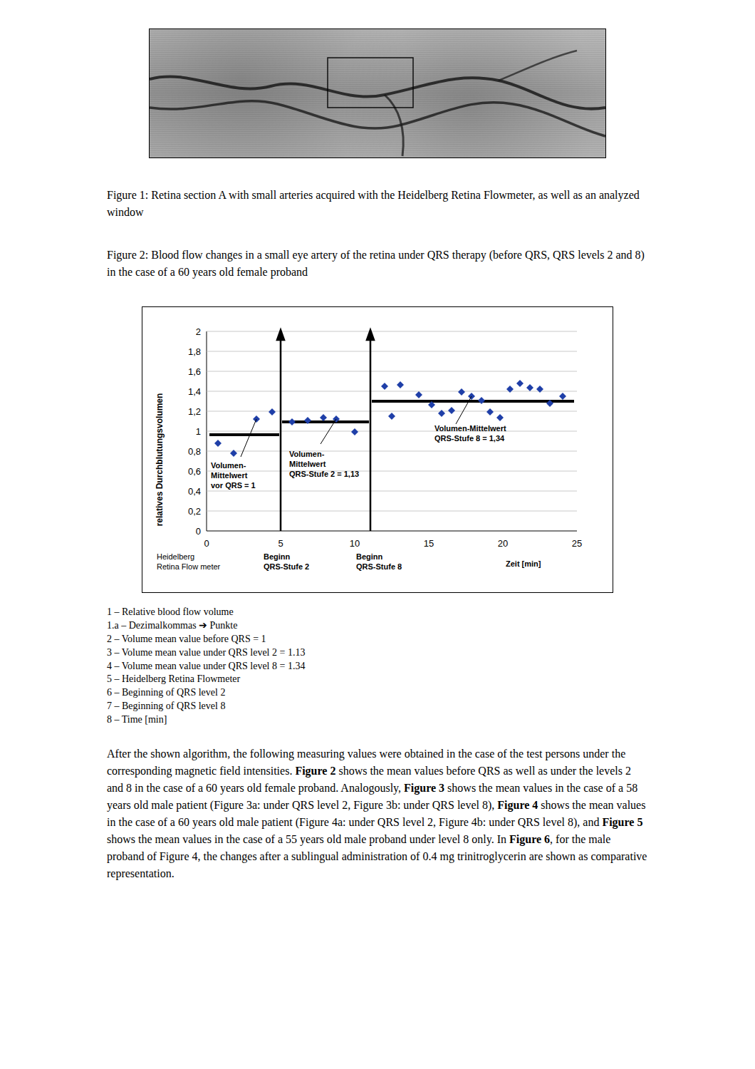Figure 1: Retina section A with small arteries acquired with the Heidelberg Retina Flowmeter, as well as an analyzed window
Figure 2: Blood flow changes in a small eye artery of the retina under QRS therapy (before QRS, QRS levels 2 and 8) in the case of a 60 years old female proband
relatives Durchblutungsvolumen 2 1,8 1,6 1,4 1,2 1 0,8 0,6 0,4 0,2 0 0 5 10 15 20 25 Volumen- Mittelwert vor QRS = 1 Volumen- Mittelwert QRS-Stufe 2 = 1,13 Volumen-Mittelwert QRS-Stufe 8 = 1,34 Heidelberg Retina Flow meter Beginn QRS-Stufe 2 Beginn QRS-Stufe 8 Zeit [min]
1 – Relative blood flow volume
1.a – Dezimalkommas ➔ Punkte
2 – Volume mean value before QRS = 1
3 – Volume mean value under QRS level 2 = 1.13
4 – Volume mean value under QRS level 8 = 1.34
5 – Heidelberg Retina Flowmeter
6 – Beginning of QRS level 2
7 – Beginning of QRS level 8
8 – Time [min]
After the shown algorithm, the following measuring values were obtained in the case of the test persons under the corresponding magnetic field intensities. Figure 2 shows the mean values before QRS as well as under the levels 2 and 8 in the case of a 60 years old female proband. Analogously, Figure 3 shows the mean values in the case of a 58 years old male patient (Figure 3a: under QRS level 2, Figure 3b: under QRS level 8), Figure 4 shows the mean values in the case of a 60 years old male patient (Figure 4a: under QRS level 2, Figure 4b: under QRS level 8), and Figure 5 shows the mean values in the case of a 55 years old male proband under level 8 only. In Figure 6, for the male proband of Figure 4, the changes after a sublingual administration of 0.4 mg trinitroglycerin are shown as comparative representation.